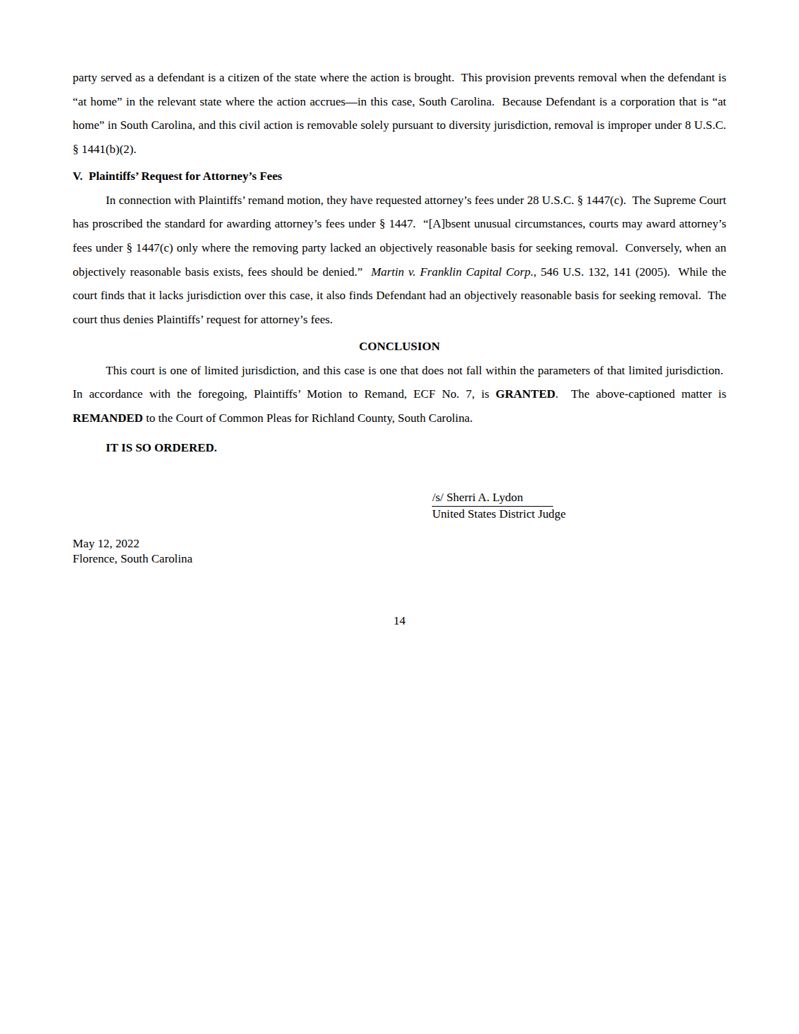party served as a defendant is a citizen of the state where the action is brought. This provision prevents removal when the defendant is “at home” in the relevant state where the action accrues—in this case, South Carolina. Because Defendant is a corporation that is “at home” in South Carolina, and this civil action is removable solely pursuant to diversity jurisdiction, removal is improper under 8 U.S.C. § 1441(b)(2).
V. Plaintiffs’ Request for Attorney’s Fees
In connection with Plaintiffs’ remand motion, they have requested attorney’s fees under 28 U.S.C. § 1447(c). The Supreme Court has proscribed the standard for awarding attorney’s fees under § 1447. “[A]bsent unusual circumstances, courts may award attorney’s fees under § 1447(c) only where the removing party lacked an objectively reasonable basis for seeking removal. Conversely, when an objectively reasonable basis exists, fees should be denied.” Martin v. Franklin Capital Corp., 546 U.S. 132, 141 (2005). While the court finds that it lacks jurisdiction over this case, it also finds Defendant had an objectively reasonable basis for seeking removal. The court thus denies Plaintiffs’ request for attorney’s fees.
CONCLUSION
This court is one of limited jurisdiction, and this case is one that does not fall within the parameters of that limited jurisdiction. In accordance with the foregoing, Plaintiffs’ Motion to Remand, ECF No. 7, is GRANTED. The above-captioned matter is REMANDED to the Court of Common Pleas for Richland County, South Carolina.
IT IS SO ORDERED.
/s/ Sherri A. Lydon
United States District Judge
May 12, 2022
Florence, South Carolina
14